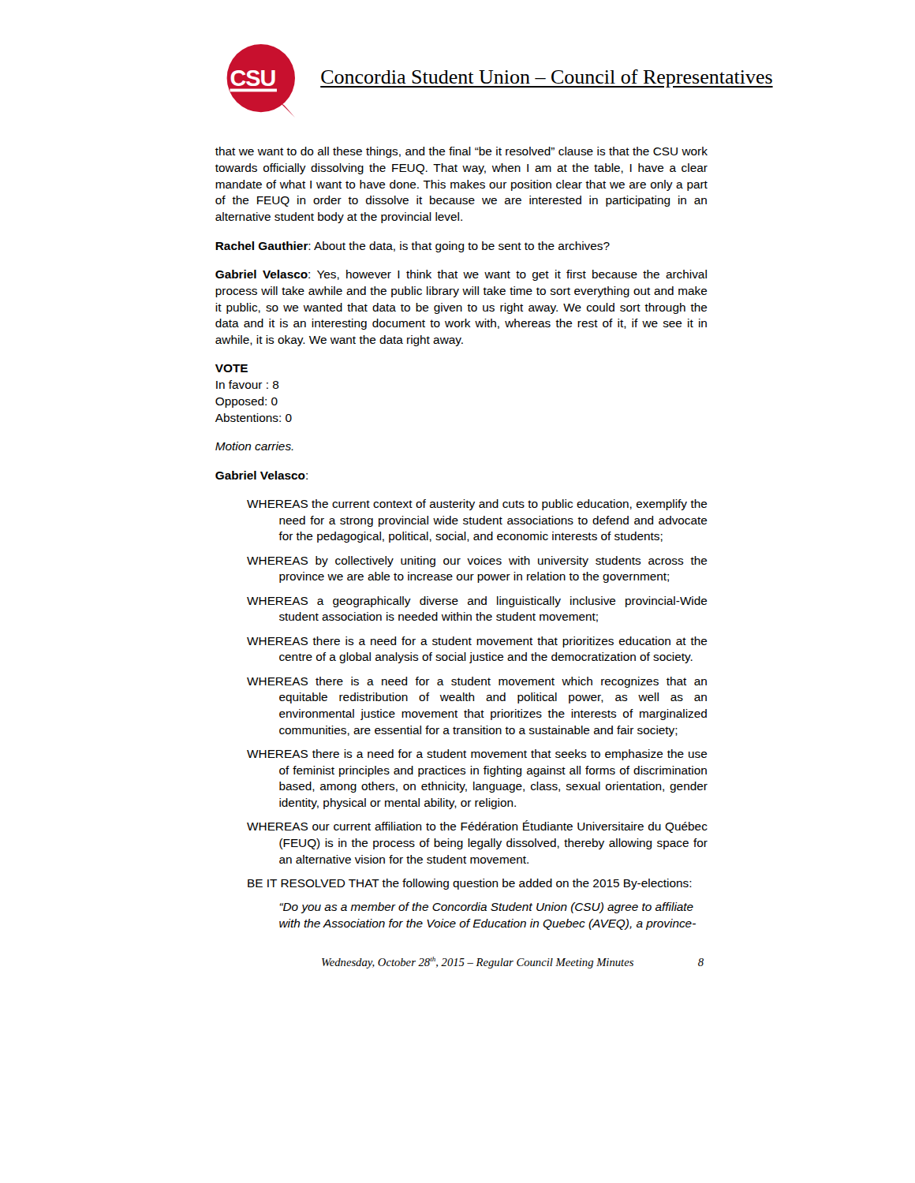CSU
Concordia Student Union – Council of Representatives
that we want to do all these things, and the final “be it resolved” clause is that the CSU work towards officially dissolving the FEUQ. That way, when I am at the table, I have a clear mandate of what I want to have done. This makes our position clear that we are only a part of the FEUQ in order to dissolve it because we are interested in participating in an alternative student body at the provincial level.
Rachel Gauthier: About the data, is that going to be sent to the archives?
Gabriel Velasco: Yes, however I think that we want to get it first because the archival process will take awhile and the public library will take time to sort everything out and make it public, so we wanted that data to be given to us right away. We could sort through the data and it is an interesting document to work with, whereas the rest of it, if we see it in awhile, it is okay. We want the data right away.
VOTE
In favour : 8
Opposed: 0
Abstentions: 0
Motion carries.
Gabriel Velasco:
WHEREAS the current context of austerity and cuts to public education, exemplify the need for a strong provincial wide student associations to defend and advocate for the pedagogical, political, social, and economic interests of students;
WHEREAS by collectively uniting our voices with university students across the province we are able to increase our power in relation to the government;
WHEREAS a geographically diverse and linguistically inclusive provincial-Wide student association is needed within the student movement;
WHEREAS there is a need for a student movement that prioritizes education at the centre of a global analysis of social justice and the democratization of society.
WHEREAS there is a need for a student movement which recognizes that an equitable redistribution of wealth and political power, as well as an environmental justice movement that prioritizes the interests of marginalized communities, are essential for a transition to a sustainable and fair society;
WHEREAS there is a need for a student movement that seeks to emphasize the use of feminist principles and practices in fighting against all forms of discrimination based, among others, on ethnicity, language, class, sexual orientation, gender identity, physical or mental ability, or religion.
WHEREAS our current affiliation to the Fédération Étudiante Universitaire du Québec (FEUQ) is in the process of being legally dissolved, thereby allowing space for an alternative vision for the student movement.
BE IT RESOLVED THAT the following question be added on the 2015 By-elections:
“Do you as a member of the Concordia Student Union (CSU) agree to affiliate with the Association for the Voice of Education in Quebec (AVEQ), a province-
Wednesday, October 28th, 2015 – Regular Council Meeting Minutes
8